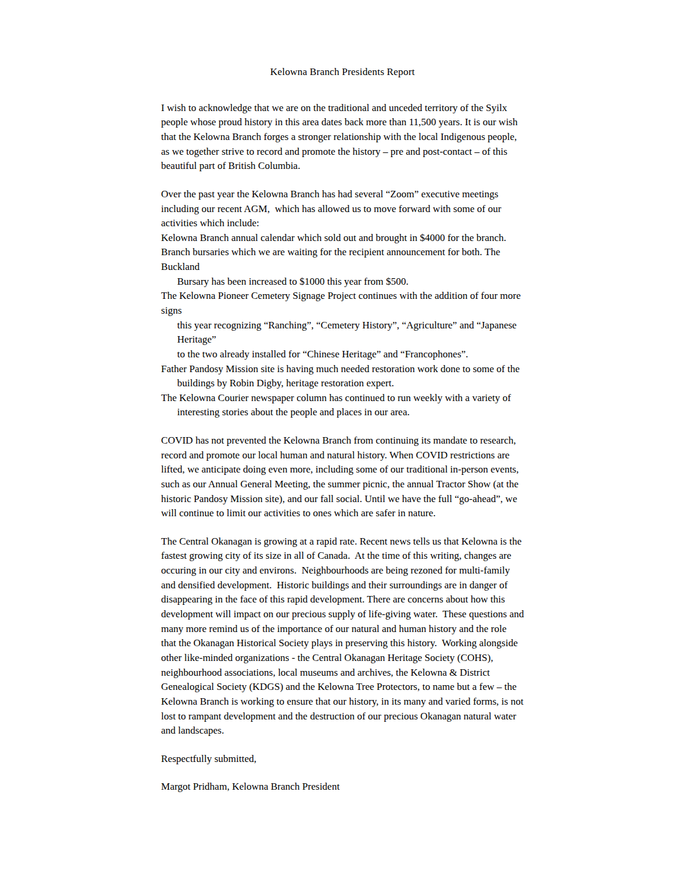Kelowna Branch Presidents Report
I wish to acknowledge that we are on the traditional and unceded territory of the Syilx people whose proud history in this area dates back more than 11,500 years. It is our wish that the Kelowna Branch forges a stronger relationship with the local Indigenous people, as we together strive to record and promote the history – pre and post-contact – of this beautiful part of British Columbia.
Over the past year the Kelowna Branch has had several “Zoom” executive meetings including our recent AGM, which has allowed us to move forward with some of our activities which include:
Kelowna Branch annual calendar which sold out and brought in $4000 for the branch.
Branch bursaries which we are waiting for the recipient announcement for both. The Buckland
Bursary has been increased to $1000 this year from $500.
The Kelowna Pioneer Cemetery Signage Project continues with the addition of four more signs
this year recognizing “Ranching”, “Cemetery History”, “Agriculture” and “Japanese Heritage”
to the two already installed for “Chinese Heritage” and “Francophones”.
Father Pandosy Mission site is having much needed restoration work done to some of the
buildings by Robin Digby, heritage restoration expert.
The Kelowna Courier newspaper column has continued to run weekly with a variety of
interesting stories about the people and places in our area.
COVID has not prevented the Kelowna Branch from continuing its mandate to research, record and promote our local human and natural history. When COVID restrictions are lifted, we anticipate doing even more, including some of our traditional in-person events, such as our Annual General Meeting, the summer picnic, the annual Tractor Show (at the historic Pandosy Mission site), and our fall social. Until we have the full “go-ahead”, we will continue to limit our activities to ones which are safer in nature.
The Central Okanagan is growing at a rapid rate. Recent news tells us that Kelowna is the fastest growing city of its size in all of Canada. At the time of this writing, changes are occuring in our city and environs. Neighbourhoods are being rezoned for multi-family and densified development. Historic buildings and their surroundings are in danger of disappearing in the face of this rapid development. There are concerns about how this development will impact on our precious supply of life-giving water. These questions and many more remind us of the importance of our natural and human history and the role that the Okanagan Historical Society plays in preserving this history. Working alongside other like-minded organizations - the Central Okanagan Heritage Society (COHS), neighbourhood associations, local museums and archives, the Kelowna & District Genealogical Society (KDGS) and the Kelowna Tree Protectors, to name but a few – the Kelowna Branch is working to ensure that our history, in its many and varied forms, is not lost to rampant development and the destruction of our precious Okanagan natural water and landscapes.
Respectfully submitted,
Margot Pridham, Kelowna Branch President